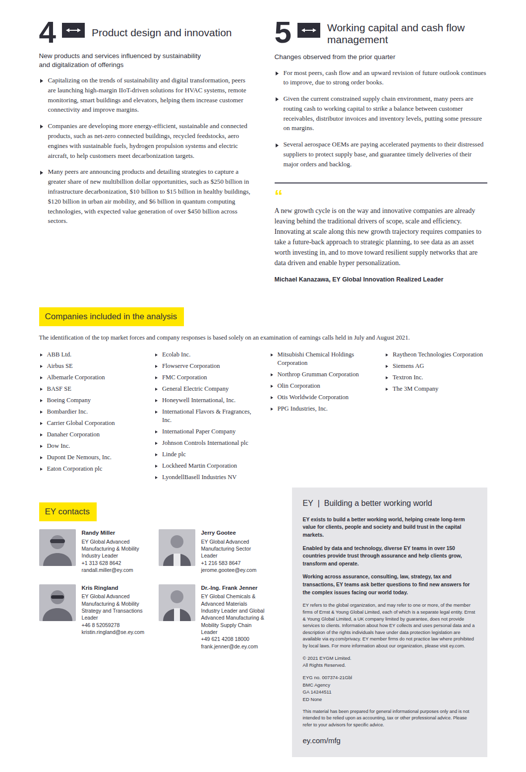4
Product design and innovation
New products and services influenced by sustainability
and digitalization of offerings
Capitalizing on the trends of sustainability and digital transformation, peers are launching high-margin IIoT-driven solutions for HVAC systems, remote monitoring, smart buildings and elevators, helping them increase customer connectivity and improve margins.
Companies are developing more energy-efficient, sustainable and connected products, such as net-zero connected buildings, recycled feedstocks, aero engines with sustainable fuels, hydrogen propulsion systems and electric aircraft, to help customers meet decarbonization targets.
Many peers are announcing products and detailing strategies to capture a greater share of new multibillion dollar opportunities, such as $250 billion in infrastructure decarbonization, $10 billion to $15 billion in healthy buildings, $120 billion in urban air mobility, and $6 billion in quantum computing technologies, with expected value generation of over $450 billion across sectors.
5
Working capital and cash flow
management
Changes observed from the prior quarter
For most peers, cash flow and an upward revision of future outlook continues to improve, due to strong order books.
Given the current constrained supply chain environment, many peers are routing cash to working capital to strike a balance between customer receivables, distributor invoices and inventory levels, putting some pressure on margins.
Several aerospace OEMs are paying accelerated payments to their distressed suppliers to protect supply base, and guarantee timely deliveries of their major orders and backlog.
“
A new growth cycle is on the way and innovative companies are already leaving behind the traditional drivers of scope, scale and efficiency. Innovating at scale along this new growth trajectory requires companies to take a future-back approach to strategic planning, to see data as an asset worth investing in, and to move toward resilient supply networks that are data driven and enable hyper personalization.
Michael Kanazawa, EY Global Innovation Realized Leader
Companies included in the analysis
The identification of the top market forces and company responses is based solely on an examination of earnings calls held in July and August 2021.
ABB Ltd.
Airbus SE
Albemarle Corporation
BASF SE
Boeing Company
Bombardier Inc.
Carrier Global Corporation
Danaher Corporation
Dow Inc.
Dupont De Nemours, Inc.
Eaton Corporation plc
Ecolab Inc.
Flowserve Corporation
FMC Corporation
General Electric Company
Honeywell International, Inc.
International Flavors & Fragrances, Inc.
International Paper Company
Johnson Controls International plc
Linde plc
Lockheed Martin Corporation
LyondellBasell Industries NV
Mitsubishi Chemical Holdings Corporation
Northrop Grumman Corporation
Olin Corporation
Otis Worldwide Corporation
PPG Industries, Inc.
Raytheon Technologies Corporation
Siemens AG
Textron Inc.
The 3M Company
EY contacts
Randy Miller
EY Global Advanced Manufacturing & Mobility Industry Leader
+1 313 628 8642
randall.miller@ey.com
Jerry Gootee
EY Global Advanced Manufacturing Sector Leader
+1 216 583 8647
jerome.gootee@ey.com
Kris Ringland
EY Global Advanced Manufacturing & Mobility Strategy and Transactions Leader
+46 8 52059278
kristin.ringland@se.ey.com
Dr.-Ing. Frank Jenner
EY Global Chemicals & Advanced Materials Industry Leader and Global Advanced Manufacturing & Mobility Supply Chain Leader
+49 621 4208 18000
frank.jenner@de.ey.com
EY | Building a better working world
EY exists to build a better working world, helping create long-term value for clients, people and society and build trust in the capital markets.
Enabled by data and technology, diverse EY teams in over 150 countries provide trust through assurance and help clients grow, transform and operate.
Working across assurance, consulting, law, strategy, tax and transactions, EY teams ask better questions to find new answers for the complex issues facing our world today.
EY refers to the global organization, and may refer to one or more, of the member firms of Ernst & Young Global Limited, each of which is a separate legal entity. Ernst & Young Global Limited, a UK company limited by guarantee, does not provide services to clients. Information about how EY collects and uses personal data and a description of the rights individuals have under data protection legislation are available via ey.com/privacy. EY member firms do not practice law where prohibited by local laws. For more information about our organization, please visit ey.com.
© 2021 EYGM Limited.
All Rights Reserved.
EYG no. 007374-21Gbl
BMC Agency
GA 14244511
ED None
This material has been prepared for general informational purposes only and is not intended to be relied upon as accounting, tax or other professional advice. Please refer to your advisors for specific advice.
ey.com/mfg